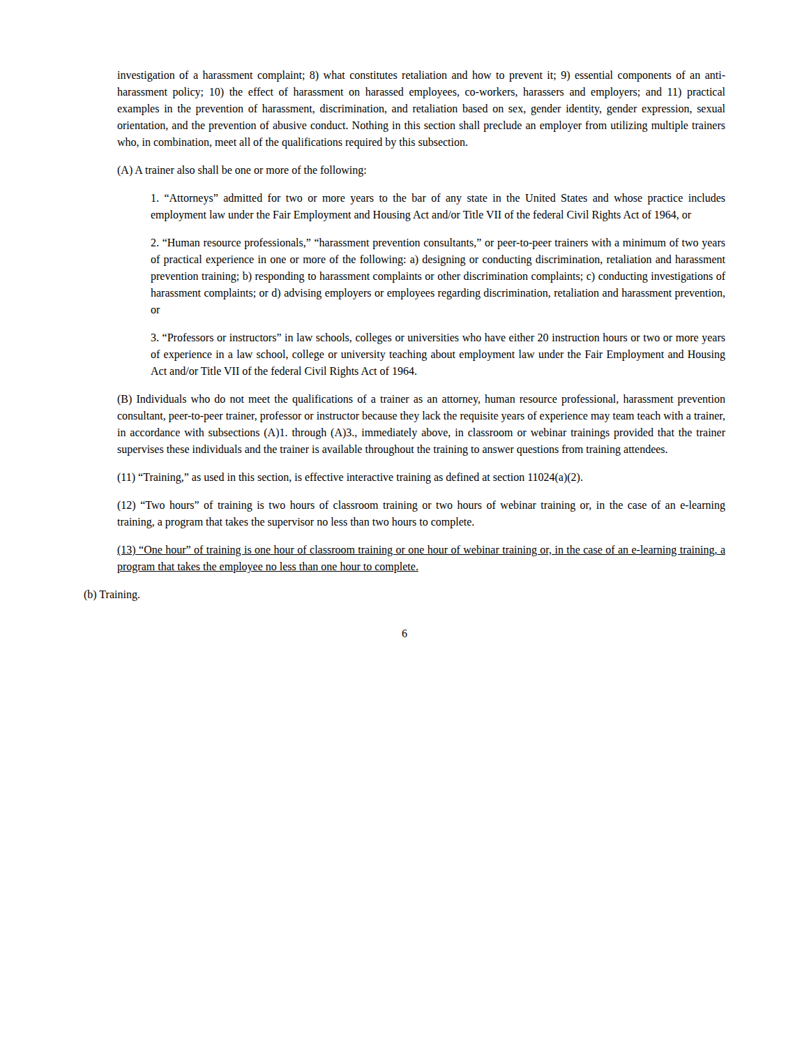investigation of a harassment complaint; 8) what constitutes retaliation and how to prevent it; 9) essential components of an anti-harassment policy; 10) the effect of harassment on harassed employees, co-workers, harassers and employers; and 11) practical examples in the prevention of harassment, discrimination, and retaliation based on sex, gender identity, gender expression, sexual orientation, and the prevention of abusive conduct. Nothing in this section shall preclude an employer from utilizing multiple trainers who, in combination, meet all of the qualifications required by this subsection.
(A) A trainer also shall be one or more of the following:
1. “Attorneys” admitted for two or more years to the bar of any state in the United States and whose practice includes employment law under the Fair Employment and Housing Act and/or Title VII of the federal Civil Rights Act of 1964, or
2. “Human resource professionals,” “harassment prevention consultants,” or peer-to-peer trainers with a minimum of two years of practical experience in one or more of the following: a) designing or conducting discrimination, retaliation and harassment prevention training; b) responding to harassment complaints or other discrimination complaints; c) conducting investigations of harassment complaints; or d) advising employers or employees regarding discrimination, retaliation and harassment prevention, or
3. “Professors or instructors” in law schools, colleges or universities who have either 20 instruction hours or two or more years of experience in a law school, college or university teaching about employment law under the Fair Employment and Housing Act and/or Title VII of the federal Civil Rights Act of 1964.
(B) Individuals who do not meet the qualifications of a trainer as an attorney, human resource professional, harassment prevention consultant, peer-to-peer trainer, professor or instructor because they lack the requisite years of experience may team teach with a trainer, in accordance with subsections (A)1. through (A)3., immediately above, in classroom or webinar trainings provided that the trainer supervises these individuals and the trainer is available throughout the training to answer questions from training attendees.
(11) “Training,” as used in this section, is effective interactive training as defined at section 11024(a)(2).
(12) “Two hours” of training is two hours of classroom training or two hours of webinar training or, in the case of an e-learning training, a program that takes the supervisor no less than two hours to complete.
(13) “One hour” of training is one hour of classroom training or one hour of webinar training or, in the case of an e-learning training, a program that takes the employee no less than one hour to complete.
(b) Training.
6